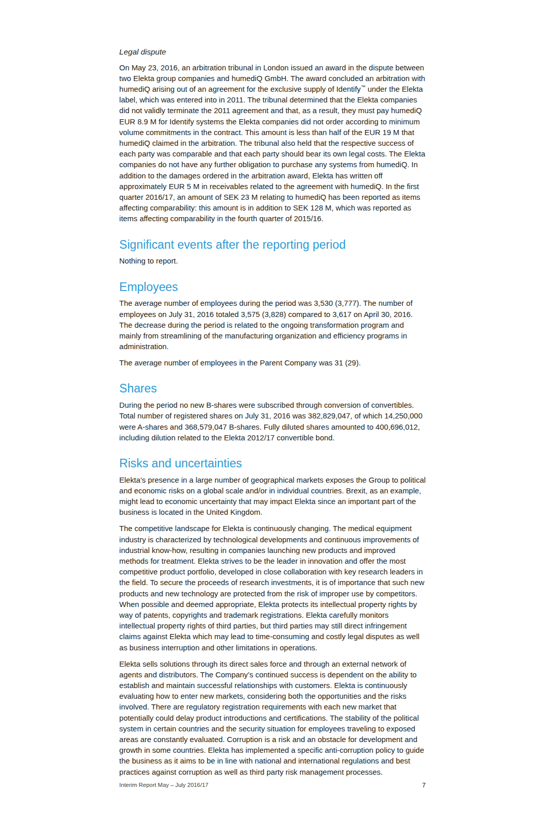Legal dispute
On May 23, 2016, an arbitration tribunal in London issued an award in the dispute between two Elekta group companies and humediQ GmbH. The award concluded an arbitration with humediQ arising out of an agreement for the exclusive supply of Identify™ under the Elekta label, which was entered into in 2011. The tribunal determined that the Elekta companies did not validly terminate the 2011 agreement and that, as a result, they must pay humediQ EUR 8.9 M for Identify systems the Elekta companies did not order according to minimum volume commitments in the contract. This amount is less than half of the EUR 19 M that humediQ claimed in the arbitration. The tribunal also held that the respective success of each party was comparable and that each party should bear its own legal costs. The Elekta companies do not have any further obligation to purchase any systems from humediQ. In addition to the damages ordered in the arbitration award, Elekta has written off approximately EUR 5 M in receivables related to the agreement with humediQ. In the first quarter 2016/17, an amount of SEK 23 M relating to humediQ has been reported as items affecting comparability: this amount is in addition to SEK 128 M, which was reported as items affecting comparability in the fourth quarter of 2015/16.
Significant events after the reporting period
Nothing to report.
Employees
The average number of employees during the period was 3,530 (3,777). The number of employees on July 31, 2016 totaled 3,575 (3,828) compared to 3,617 on April 30, 2016. The decrease during the period is related to the ongoing transformation program and mainly from streamlining of the manufacturing organization and efficiency programs in administration.
The average number of employees in the Parent Company was 31 (29).
Shares
During the period no new B-shares were subscribed through conversion of convertibles. Total number of registered shares on July 31, 2016 was 382,829,047, of which 14,250,000 were A-shares and 368,579,047 B-shares. Fully diluted shares amounted to 400,696,012, including dilution related to the Elekta 2012/17 convertible bond.
Risks and uncertainties
Elekta’s presence in a large number of geographical markets exposes the Group to political and economic risks on a global scale and/or in individual countries. Brexit, as an example, might lead to economic uncertainty that may impact Elekta since an important part of the business is located in the United Kingdom.
The competitive landscape for Elekta is continuously changing. The medical equipment industry is characterized by technological developments and continuous improvements of industrial know-how, resulting in companies launching new products and improved methods for treatment. Elekta strives to be the leader in innovation and offer the most competitive product portfolio, developed in close collaboration with key research leaders in the field. To secure the proceeds of research investments, it is of importance that such new products and new technology are protected from the risk of improper use by competitors. When possible and deemed appropriate, Elekta protects its intellectual property rights by way of patents, copyrights and trademark registrations. Elekta carefully monitors intellectual property rights of third parties, but third parties may still direct infringement claims against Elekta which may lead to time-consuming and costly legal disputes as well as business interruption and other limitations in operations.
Elekta sells solutions through its direct sales force and through an external network of agents and distributors. The Company’s continued success is dependent on the ability to establish and maintain successful relationships with customers. Elekta is continuously evaluating how to enter new markets, considering both the opportunities and the risks involved. There are regulatory registration requirements with each new market that potentially could delay product introductions and certifications. The stability of the political system in certain countries and the security situation for employees traveling to exposed areas are constantly evaluated. Corruption is a risk and an obstacle for development and growth in some countries. Elekta has implemented a specific anti-corruption policy to guide the business as it aims to be in line with national and international regulations and best practices against corruption as well as third party risk management processes.
7 Interim Report May – July 2016/17